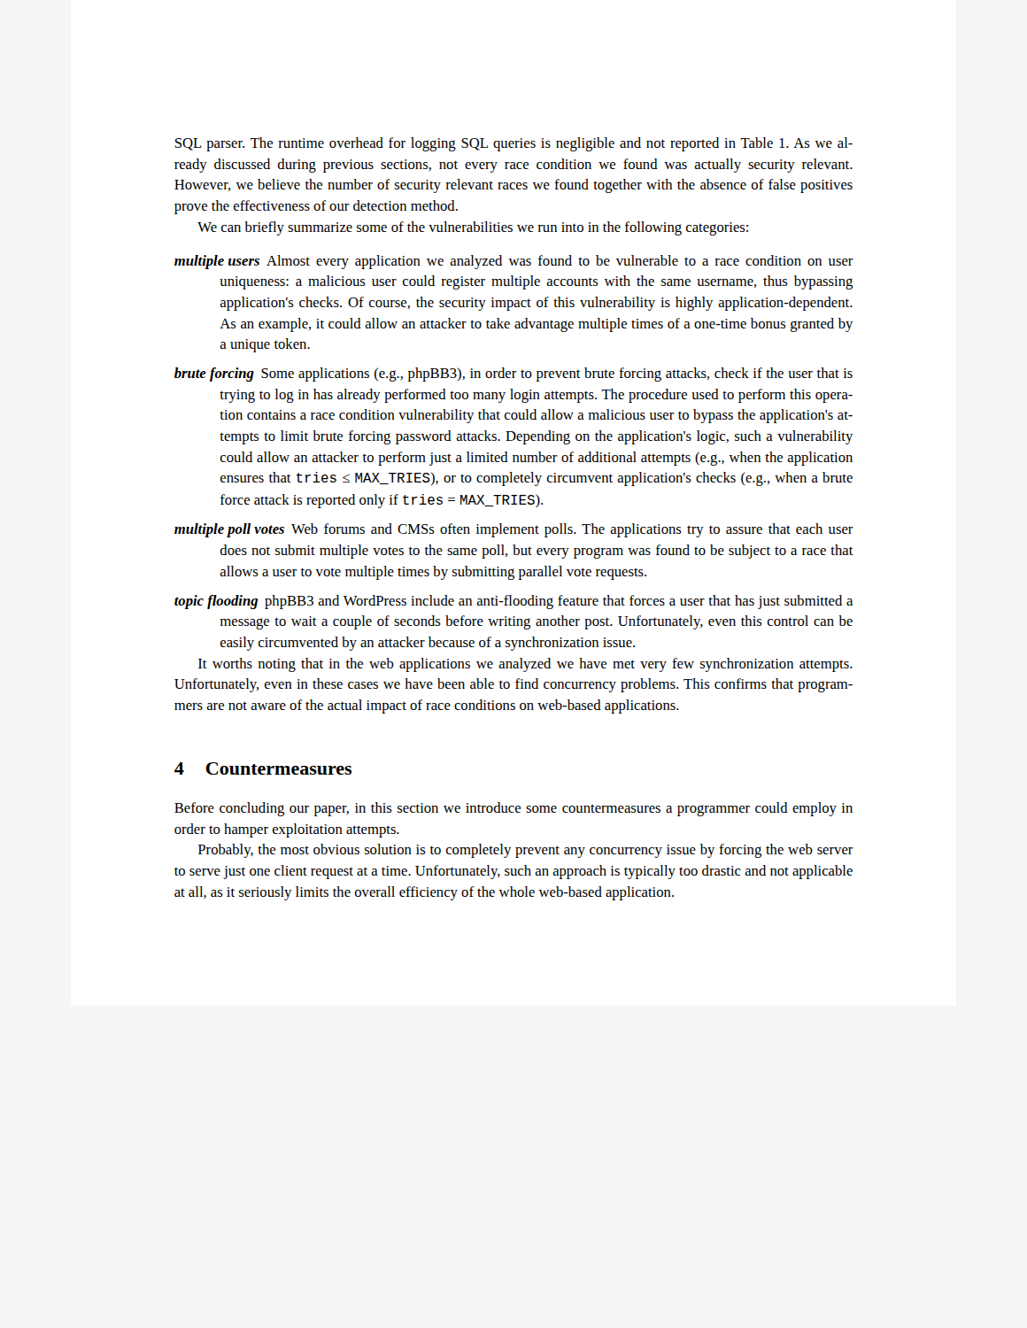SQL parser. The runtime overhead for logging SQL queries is negligible and not reported in Table 1. As we already discussed during previous sections, not every race condition we found was actually security relevant. However, we believe the number of security relevant races we found together with the absence of false positives prove the effectiveness of our detection method.
We can briefly summarize some of the vulnerabilities we run into in the following categories:
multiple users
Almost every application we analyzed was found to be vulnerable to a race condition on user uniqueness: a malicious user could register multiple accounts with the same username, thus bypassing application's checks. Of course, the security impact of this vulnerability is highly application-dependent. As an example, it could allow an attacker to take advantage multiple times of a one-time bonus granted by a unique token.
brute forcing
Some applications (e.g., phpBB3), in order to prevent brute forcing attacks, check if the user that is trying to log in has already performed too many login attempts. The procedure used to perform this operation contains a race condition vulnerability that could allow a malicious user to bypass the application's attempts to limit brute forcing password attacks. Depending on the application's logic, such a vulnerability could allow an attacker to perform just a limited number of additional attempts (e.g., when the application ensures that tries ≤ MAX_TRIES), or to completely circumvent application's checks (e.g., when a brute force attack is reported only if tries = MAX_TRIES).
multiple poll votes
Web forums and CMSs often implement polls. The applications try to assure that each user does not submit multiple votes to the same poll, but every program was found to be subject to a race that allows a user to vote multiple times by submitting parallel vote requests.
topic flooding
phpBB3 and WordPress include an anti-flooding feature that forces a user that has just submitted a message to wait a couple of seconds before writing another post. Unfortunately, even this control can be easily circumvented by an attacker because of a synchronization issue.
It worths noting that in the web applications we analyzed we have met very few synchronization attempts. Unfortunately, even in these cases we have been able to find concurrency problems. This confirms that programmers are not aware of the actual impact of race conditions on web-based applications.
4 Countermeasures
Before concluding our paper, in this section we introduce some countermeasures a programmer could employ in order to hamper exploitation attempts.
Probably, the most obvious solution is to completely prevent any concurrency issue by forcing the web server to serve just one client request at a time. Unfortunately, such an approach is typically too drastic and not applicable at all, as it seriously limits the overall efficiency of the whole web-based application.